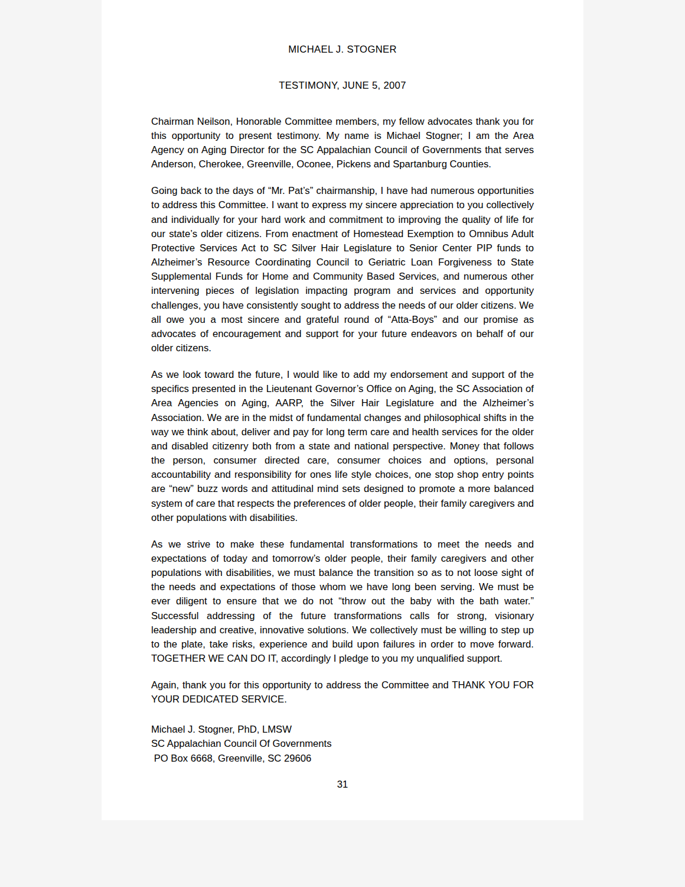MICHAEL J. STOGNER
TESTIMONY, JUNE 5, 2007
Chairman Neilson, Honorable Committee members, my fellow advocates thank you for this opportunity to present testimony. My name is Michael Stogner; I am the Area Agency on Aging Director for the SC Appalachian Council of Governments that serves Anderson, Cherokee, Greenville, Oconee, Pickens and Spartanburg Counties.
Going back to the days of “Mr. Pat’s” chairmanship, I have had numerous opportunities to address this Committee. I want to express my sincere appreciation to you collectively and individually for your hard work and commitment to improving the quality of life for our state’s older citizens. From enactment of Homestead Exemption to Omnibus Adult Protective Services Act to SC Silver Hair Legislature to Senior Center PIP funds to Alzheimer’s Resource Coordinating Council to Geriatric Loan Forgiveness to State Supplemental Funds for Home and Community Based Services, and numerous other intervening pieces of legislation impacting program and services and opportunity challenges, you have consistently sought to address the needs of our older citizens. We all owe you a most sincere and grateful round of “Atta-Boys” and our promise as advocates of encouragement and support for your future endeavors on behalf of our older citizens.
As we look toward the future, I would like to add my endorsement and support of the specifics presented in the Lieutenant Governor’s Office on Aging, the SC Association of Area Agencies on Aging, AARP, the Silver Hair Legislature and the Alzheimer’s Association. We are in the midst of fundamental changes and philosophical shifts in the way we think about, deliver and pay for long term care and health services for the older and disabled citizenry both from a state and national perspective. Money that follows the person, consumer directed care, consumer choices and options, personal accountability and responsibility for ones life style choices, one stop shop entry points are “new” buzz words and attitudinal mind sets designed to promote a more balanced system of care that respects the preferences of older people, their family caregivers and other populations with disabilities.
As we strive to make these fundamental transformations to meet the needs and expectations of today and tomorrow’s older people, their family caregivers and other populations with disabilities, we must balance the transition so as to not loose sight of the needs and expectations of those whom we have long been serving. We must be ever diligent to ensure that we do not “throw out the baby with the bath water.” Successful addressing of the future transformations calls for strong, visionary leadership and creative, innovative solutions. We collectively must be willing to step up to the plate, take risks, experience and build upon failures in order to move forward. TOGETHER WE CAN DO IT, accordingly I pledge to you my unqualified support.
Again, thank you for this opportunity to address the Committee and THANK YOU FOR YOUR DEDICATED SERVICE.
Michael J. Stogner, PhD, LMSW
SC Appalachian Council Of Governments
PO Box 6668, Greenville, SC 29606
31